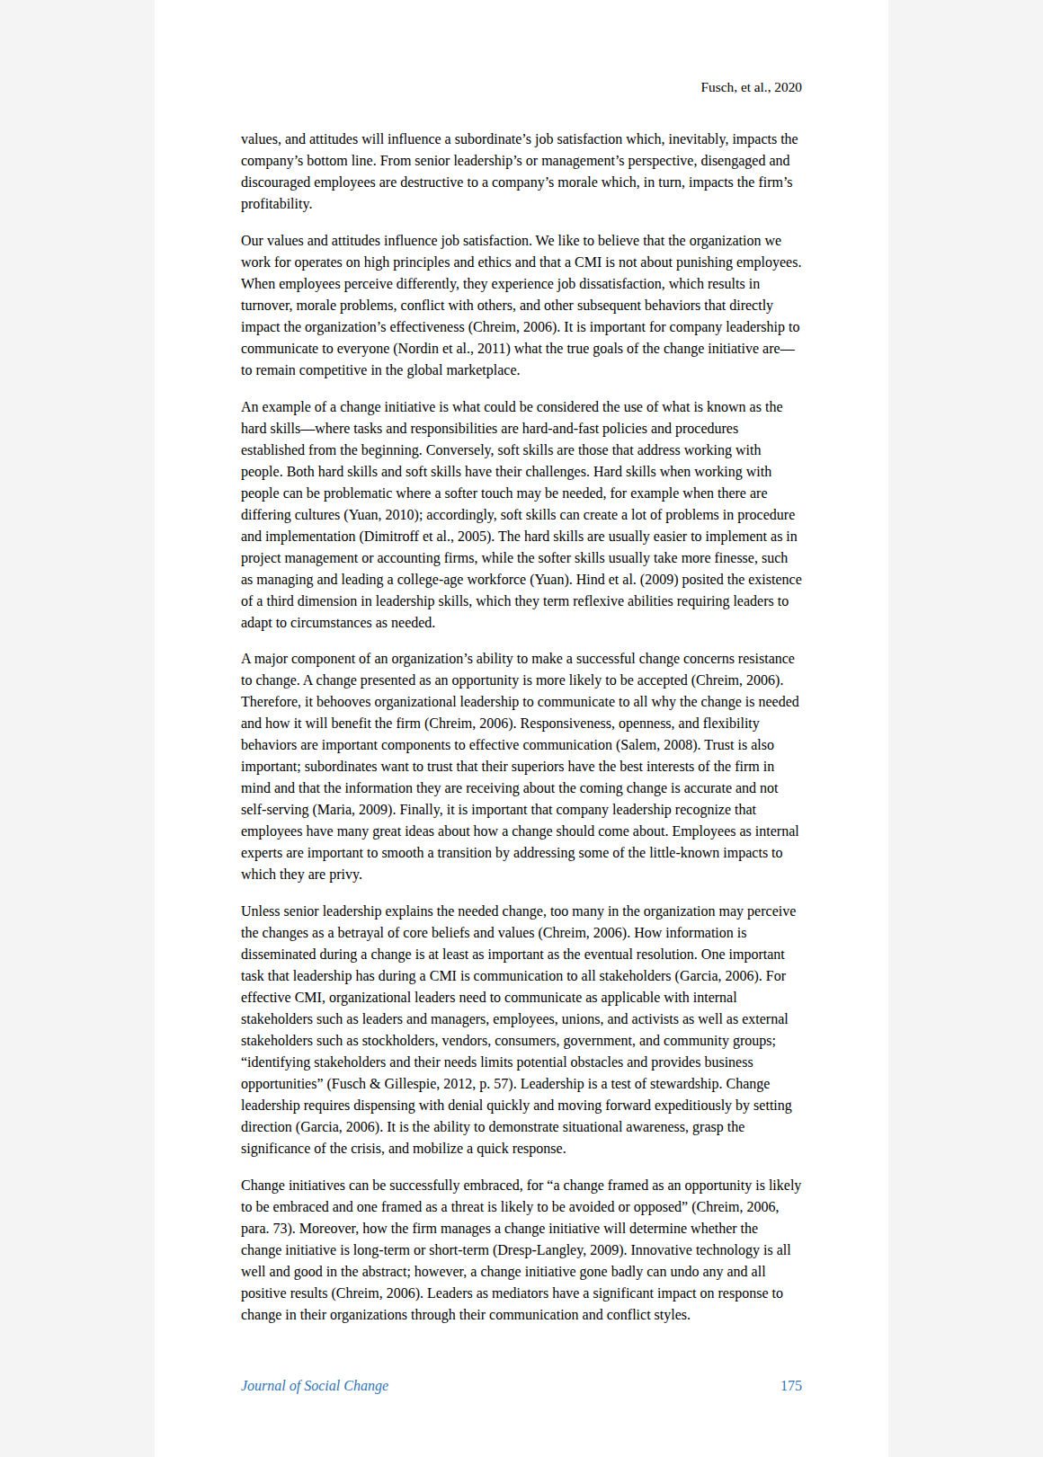Fusch, et al., 2020
values, and attitudes will influence a subordinate’s job satisfaction which, inevitably, impacts the company’s bottom line. From senior leadership’s or management’s perspective, disengaged and discouraged employees are destructive to a company’s morale which, in turn, impacts the firm’s profitability.
Our values and attitudes influence job satisfaction. We like to believe that the organization we work for operates on high principles and ethics and that a CMI is not about punishing employees. When employees perceive differently, they experience job dissatisfaction, which results in turnover, morale problems, conflict with others, and other subsequent behaviors that directly impact the organization’s effectiveness (Chreim, 2006). It is important for company leadership to communicate to everyone (Nordin et al., 2011) what the true goals of the change initiative are—to remain competitive in the global marketplace.
An example of a change initiative is what could be considered the use of what is known as the hard skills—where tasks and responsibilities are hard-and-fast policies and procedures established from the beginning. Conversely, soft skills are those that address working with people. Both hard skills and soft skills have their challenges. Hard skills when working with people can be problematic where a softer touch may be needed, for example when there are differing cultures (Yuan, 2010); accordingly, soft skills can create a lot of problems in procedure and implementation (Dimitroff et al., 2005). The hard skills are usually easier to implement as in project management or accounting firms, while the softer skills usually take more finesse, such as managing and leading a college-age workforce (Yuan). Hind et al. (2009) posited the existence of a third dimension in leadership skills, which they term reflexive abilities requiring leaders to adapt to circumstances as needed.
A major component of an organization’s ability to make a successful change concerns resistance to change. A change presented as an opportunity is more likely to be accepted (Chreim, 2006). Therefore, it behooves organizational leadership to communicate to all why the change is needed and how it will benefit the firm (Chreim, 2006). Responsiveness, openness, and flexibility behaviors are important components to effective communication (Salem, 2008). Trust is also important; subordinates want to trust that their superiors have the best interests of the firm in mind and that the information they are receiving about the coming change is accurate and not self-serving (Maria, 2009). Finally, it is important that company leadership recognize that employees have many great ideas about how a change should come about. Employees as internal experts are important to smooth a transition by addressing some of the little-known impacts to which they are privy.
Unless senior leadership explains the needed change, too many in the organization may perceive the changes as a betrayal of core beliefs and values (Chreim, 2006). How information is disseminated during a change is at least as important as the eventual resolution. One important task that leadership has during a CMI is communication to all stakeholders (Garcia, 2006). For effective CMI, organizational leaders need to communicate as applicable with internal stakeholders such as leaders and managers, employees, unions, and activists as well as external stakeholders such as stockholders, vendors, consumers, government, and community groups; “identifying stakeholders and their needs limits potential obstacles and provides business opportunities” (Fusch & Gillespie, 2012, p. 57). Leadership is a test of stewardship. Change leadership requires dispensing with denial quickly and moving forward expeditiously by setting direction (Garcia, 2006). It is the ability to demonstrate situational awareness, grasp the significance of the crisis, and mobilize a quick response.
Change initiatives can be successfully embraced, for “a change framed as an opportunity is likely to be embraced and one framed as a threat is likely to be avoided or opposed” (Chreim, 2006, para. 73). Moreover, how the firm manages a change initiative will determine whether the change initiative is long-term or short-term (Dresp-Langley, 2009). Innovative technology is all well and good in the abstract; however, a change initiative gone badly can undo any and all positive results (Chreim, 2006). Leaders as mediators have a significant impact on response to change in their organizations through their communication and conflict styles.
Journal of Social Change 175